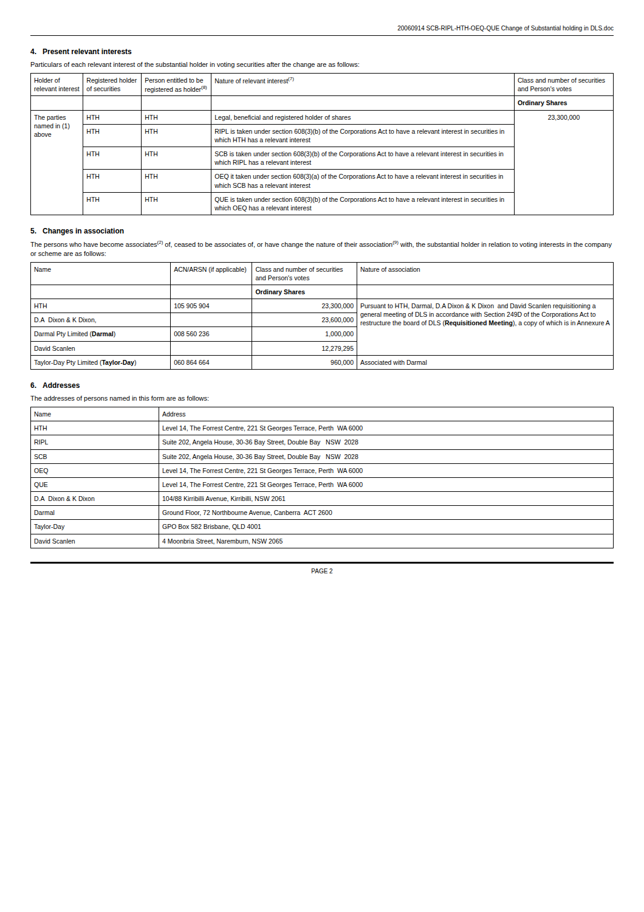20060914 SCB-RIPL-HTH-OEQ-QUE Change of Substantial holding in DLS.doc
4. Present relevant interests
Particulars of each relevant interest of the substantial holder in voting securities after the change are as follows:
| Holder of relevant interest | Registered holder of securities | Person entitled to be registered as holder (8) | Nature of relevant interest (7) | Class and number of securities and Person's votes |
| --- | --- | --- | --- | --- |
| | | | | Ordinary Shares |
| The parties named in (1) above | HTH | HTH | Legal, beneficial and registered holder of shares | 23,300,000 |
| HTH | HTH | RIPL is taken under section 608(3)(b) of the Corporations Act to have a relevant interest in securities in which HTH has a relevant interest |
| HTH | HTH | SCB is taken under section 608(3)(b) of the Corporations Act to have a relevant interest in securities in which RIPL has a relevant interest |
| HTH | HTH | OEQ it taken under section 608(3)(a) of the Corporations Act to have a relevant interest in securities in which SCB has a relevant interest |
| HTH | HTH | QUE is taken under section 608(3)(b) of the Corporations Act to have a relevant interest in securities in which OEQ has a relevant interest |
5. Changes in association
The persons who have become associates(2) of, ceased to be associates of, or have change the nature of their association(9) with, the substantial holder in relation to voting interests in the company or scheme are as follows:
| Name | ACN/ARSN (if applicable) | Class and number of securities and Person's votes | Nature of association |
| --- | --- | --- | --- |
| | | Ordinary Shares | |
| HTH | 105 905 904 | 23,300,000 | Pursuant to HTH, Darmal, D.A Dixon & K Dixon and David Scanlen requisitioning a general meeting of DLS in accordance with Section 249D of the Corporations Act to restructure the board of DLS ( Requisitioned Meeting ), a copy of which is in Annexure A |
| D.A Dixon & K Dixon, | | 23,600,000 |
| Darmal Pty Limited ( Darmal ) | 008 560 236 | 1,000,000 |
| David Scanlen | | 12,279,295 |
| Taylor-Day Pty Limited ( Taylor-Day ) | 060 864 664 | 960,000 | Associated with Darmal |
6. Addresses
The addresses of persons named in this form are as follows:
| Name | Address |
| --- | --- |
| HTH | Level 14, The Forrest Centre, 221 St Georges Terrace, Perth WA 6000 |
| RIPL | Suite 202, Angela House, 30-36 Bay Street, Double Bay NSW 2028 |
| SCB | Suite 202, Angela House, 30-36 Bay Street, Double Bay NSW 2028 |
| OEQ | Level 14, The Forrest Centre, 221 St Georges Terrace, Perth WA 6000 |
| QUE | Level 14, The Forrest Centre, 221 St Georges Terrace, Perth WA 6000 |
| D.A Dixon & K Dixon | 104/88 Kirribilli Avenue, Kirribilli, NSW 2061 |
| Darmal | Ground Floor, 72 Northbourne Avenue, Canberra ACT 2600 |
| Taylor-Day | GPO Box 582 Brisbane, QLD 4001 |
| David Scanlen | 4 Moonbria Street, Naremburn, NSW 2065 |
PAGE 2